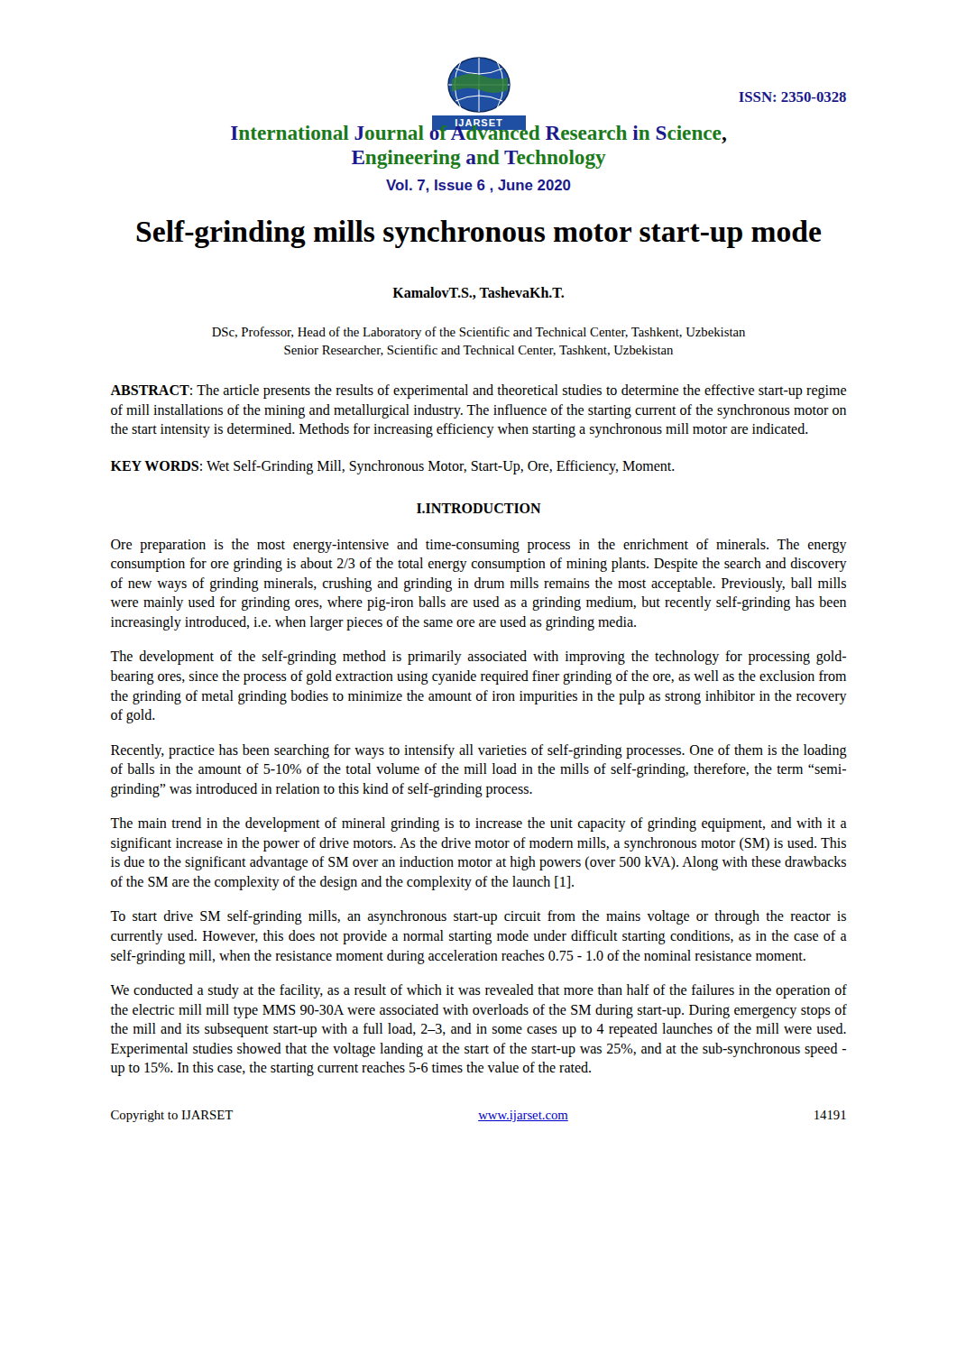IJARSET
ISSN: 2350-0328
International Journal of Advanced Research in Science,
Engineering and Technology
Vol. 7, Issue 6 , June 2020
Self-grinding mills synchronous motor start-up mode
KamalovT.S., TashevaKh.T.
DSc, Professor, Head of the Laboratory of the Scientific and Technical Center, Tashkent, Uzbekistan
Senior Researcher, Scientific and Technical Center, Tashkent, Uzbekistan
ABSTRACT: The article presents the results of experimental and theoretical studies to determine the effective start-up regime of mill installations of the mining and metallurgical industry. The influence of the starting current of the synchronous motor on the start intensity is determined. Methods for increasing efficiency when starting a synchronous mill motor are indicated.
KEY WORDS: Wet Self-Grinding Mill, Synchronous Motor, Start-Up, Ore, Efficiency, Moment.
I.INTRODUCTION
Ore preparation is the most energy-intensive and time-consuming process in the enrichment of minerals. The energy consumption for ore grinding is about 2/3 of the total energy consumption of mining plants. Despite the search and discovery of new ways of grinding minerals, crushing and grinding in drum mills remains the most acceptable. Previously, ball mills were mainly used for grinding ores, where pig-iron balls are used as a grinding medium, but recently self-grinding has been increasingly introduced, i.e. when larger pieces of the same ore are used as grinding media.
The development of the self-grinding method is primarily associated with improving the technology for processing gold-bearing ores, since the process of gold extraction using cyanide required finer grinding of the ore, as well as the exclusion from the grinding of metal grinding bodies to minimize the amount of iron impurities in the pulp as strong inhibitor in the recovery of gold.
Recently, practice has been searching for ways to intensify all varieties of self-grinding processes. One of them is the loading of balls in the amount of 5-10% of the total volume of the mill load in the mills of self-grinding, therefore, the term “semi-grinding” was introduced in relation to this kind of self-grinding process.
The main trend in the development of mineral grinding is to increase the unit capacity of grinding equipment, and with it a significant increase in the power of drive motors. As the drive motor of modern mills, a synchronous motor (SM) is used. This is due to the significant advantage of SM over an induction motor at high powers (over 500 kVA). Along with these drawbacks of the SM are the complexity of the design and the complexity of the launch [1].
To start drive SM self-grinding mills, an asynchronous start-up circuit from the mains voltage or through the reactor is currently used. However, this does not provide a normal starting mode under difficult starting conditions, as in the case of a self-grinding mill, when the resistance moment during acceleration reaches 0.75 - 1.0 of the nominal resistance moment.
We conducted a study at the facility, as a result of which it was revealed that more than half of the failures in the operation of the electric mill mill type MMS 90-30A were associated with overloads of the SM during start-up. During emergency stops of the mill and its subsequent start-up with a full load, 2–3, and in some cases up to 4 repeated launches of the mill were used. Experimental studies showed that the voltage landing at the start of the start-up was 25%, and at the sub-synchronous speed - up to 15%. In this case, the starting current reaches 5-6 times the value of the rated.
Copyright to IJARSET www.ijarset.com 14191